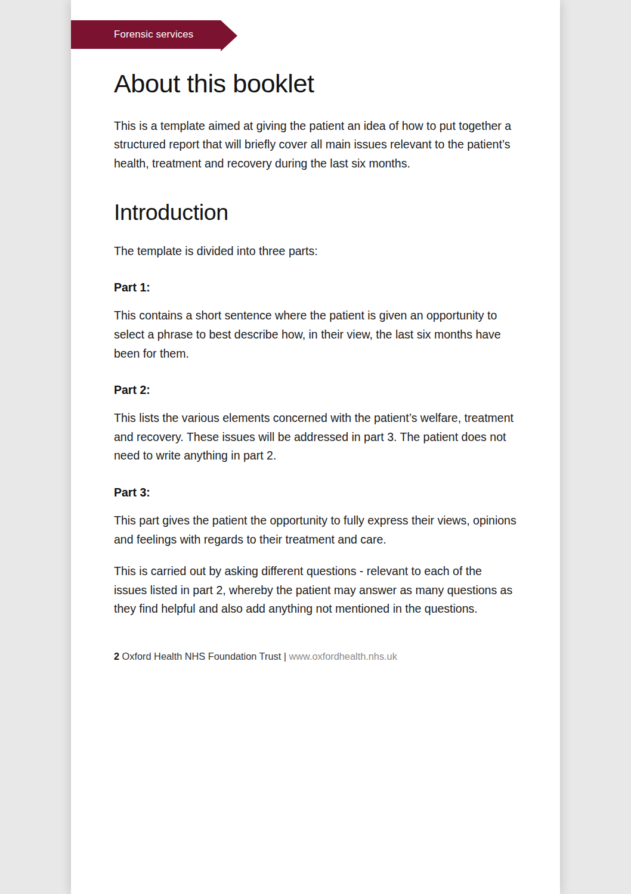Forensic services
About this booklet
This is a template aimed at giving the patient an idea of how to put together a structured report that will briefly cover all main issues relevant to the patient’s health, treatment and recovery during the last six months.
Introduction
The template is divided into three parts:
Part 1:
This contains a short sentence where the patient is given an opportunity to select a phrase to best describe how, in their view, the last six months have been for them.
Part 2:
This lists the various elements concerned with the patient’s welfare, treatment and recovery. These issues will be addressed in part 3. The patient does not need to write anything in part 2.
Part 3:
This part gives the patient the opportunity to fully express their views, opinions and feelings with regards to their treatment and care.
This is carried out by asking different questions - relevant to each of the issues listed in part 2, whereby the patient may answer as many questions as they find helpful and also add anything not mentioned in the questions.
2 Oxford Health NHS Foundation Trust | www.oxfordhealth.nhs.uk